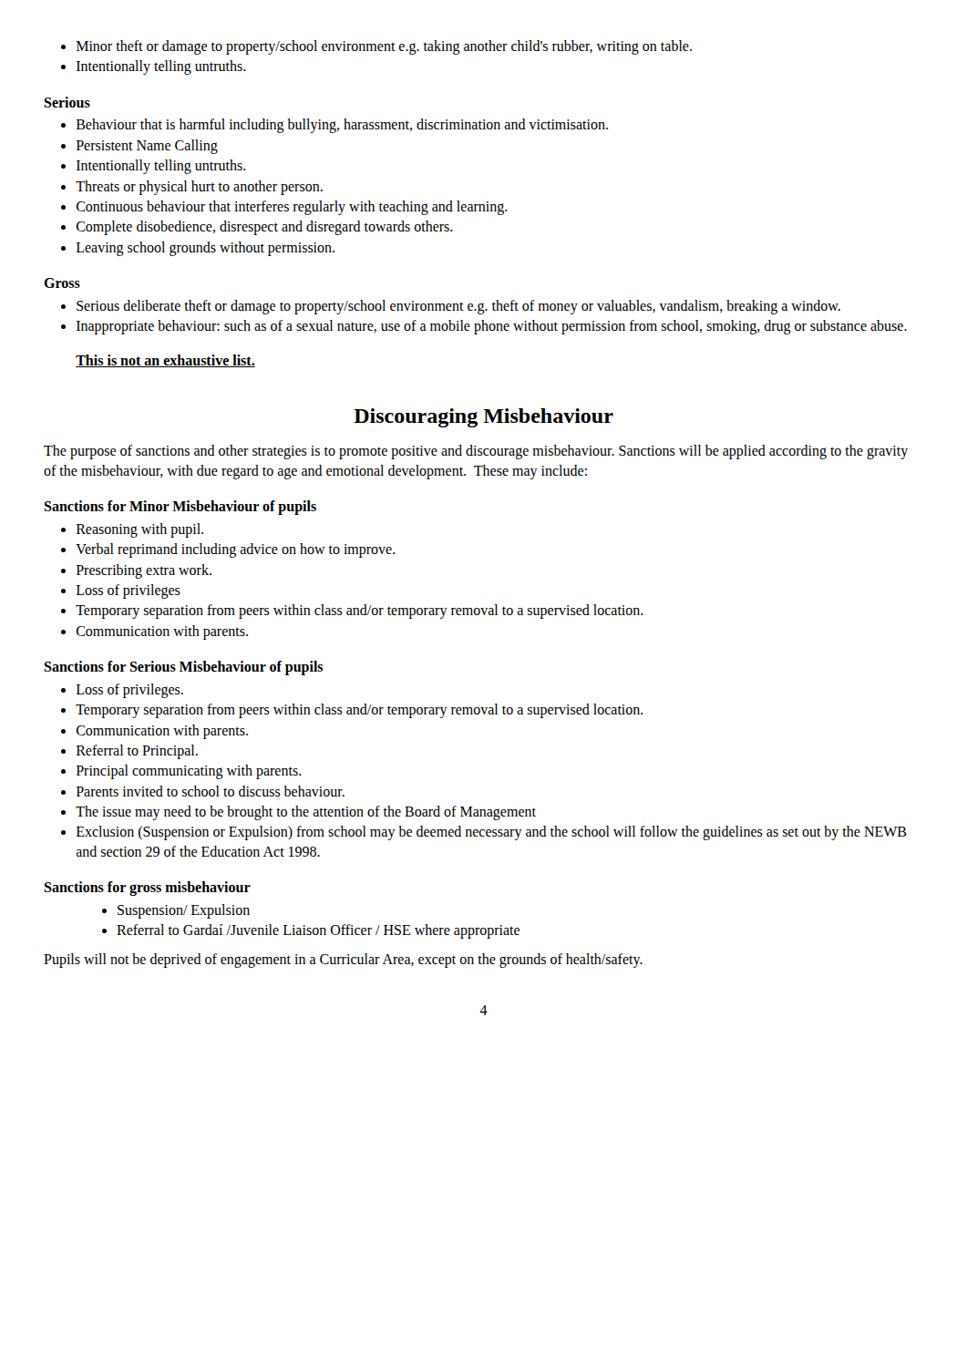Minor theft or damage to property/school environment e.g. taking another child's rubber, writing on table.
Intentionally telling untruths.
Serious
Behaviour that is harmful including bullying, harassment, discrimination and victimisation.
Persistent Name Calling
Intentionally telling untruths.
Threats or physical hurt to another person.
Continuous behaviour that interferes regularly with teaching and learning.
Complete disobedience, disrespect and disregard towards others.
Leaving school grounds without permission.
Gross
Serious deliberate theft or damage to property/school environment e.g. theft of money or valuables, vandalism, breaking a window.
Inappropriate behaviour: such as of a sexual nature, use of a mobile phone without permission from school, smoking, drug or substance abuse.
This is not an exhaustive list.
Discouraging Misbehaviour
The purpose of sanctions and other strategies is to promote positive and discourage misbehaviour. Sanctions will be applied according to the gravity of the misbehaviour, with due regard to age and emotional development. These may include:
Sanctions for Minor Misbehaviour of pupils
Reasoning with pupil.
Verbal reprimand including advice on how to improve.
Prescribing extra work.
Loss of privileges
Temporary separation from peers within class and/or temporary removal to a supervised location.
Communication with parents.
Sanctions for Serious Misbehaviour of pupils
Loss of privileges.
Temporary separation from peers within class and/or temporary removal to a supervised location.
Communication with parents.
Referral to Principal.
Principal communicating with parents.
Parents invited to school to discuss behaviour.
The issue may need to be brought to the attention of the Board of Management
Exclusion (Suspension or Expulsion) from school may be deemed necessary and the school will follow the guidelines as set out by the NEWB and section 29 of the Education Act 1998.
Sanctions for gross misbehaviour
Suspension/ Expulsion
Referral to Gardaí /Juvenile Liaison Officer / HSE where appropriate
Pupils will not be deprived of engagement in a Curricular Area, except on the grounds of health/safety.
4